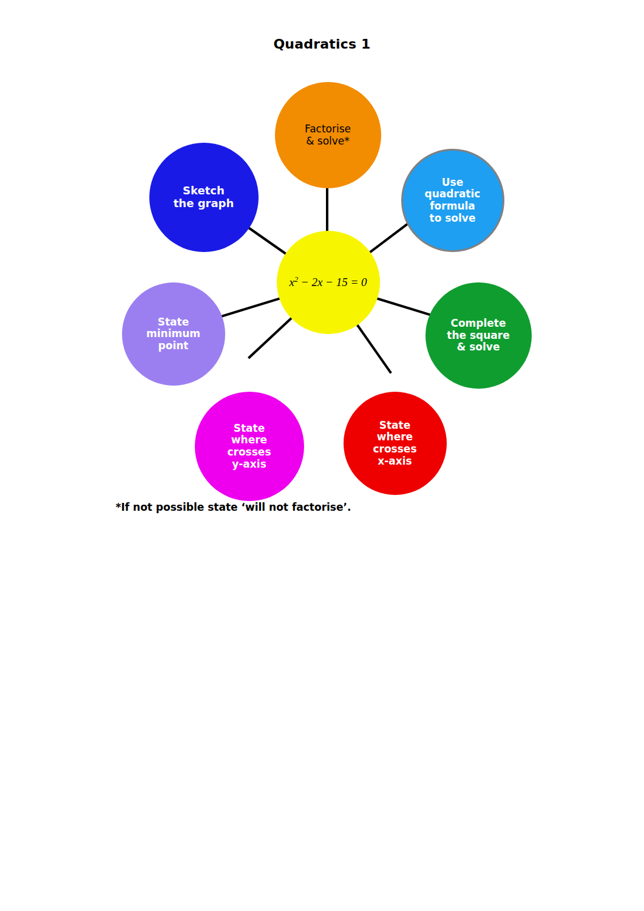Quadratics 1
Factorise
& solve*
Sketch
the graph
Use
quadratic
formula
to solve
State
minimum
point
Complete
the square
& solve
State
where
crosses
y-axis
State
where
crosses
x-axis
x2 − 2x − 15 = 0
*If not possible state ‘will not factorise’.